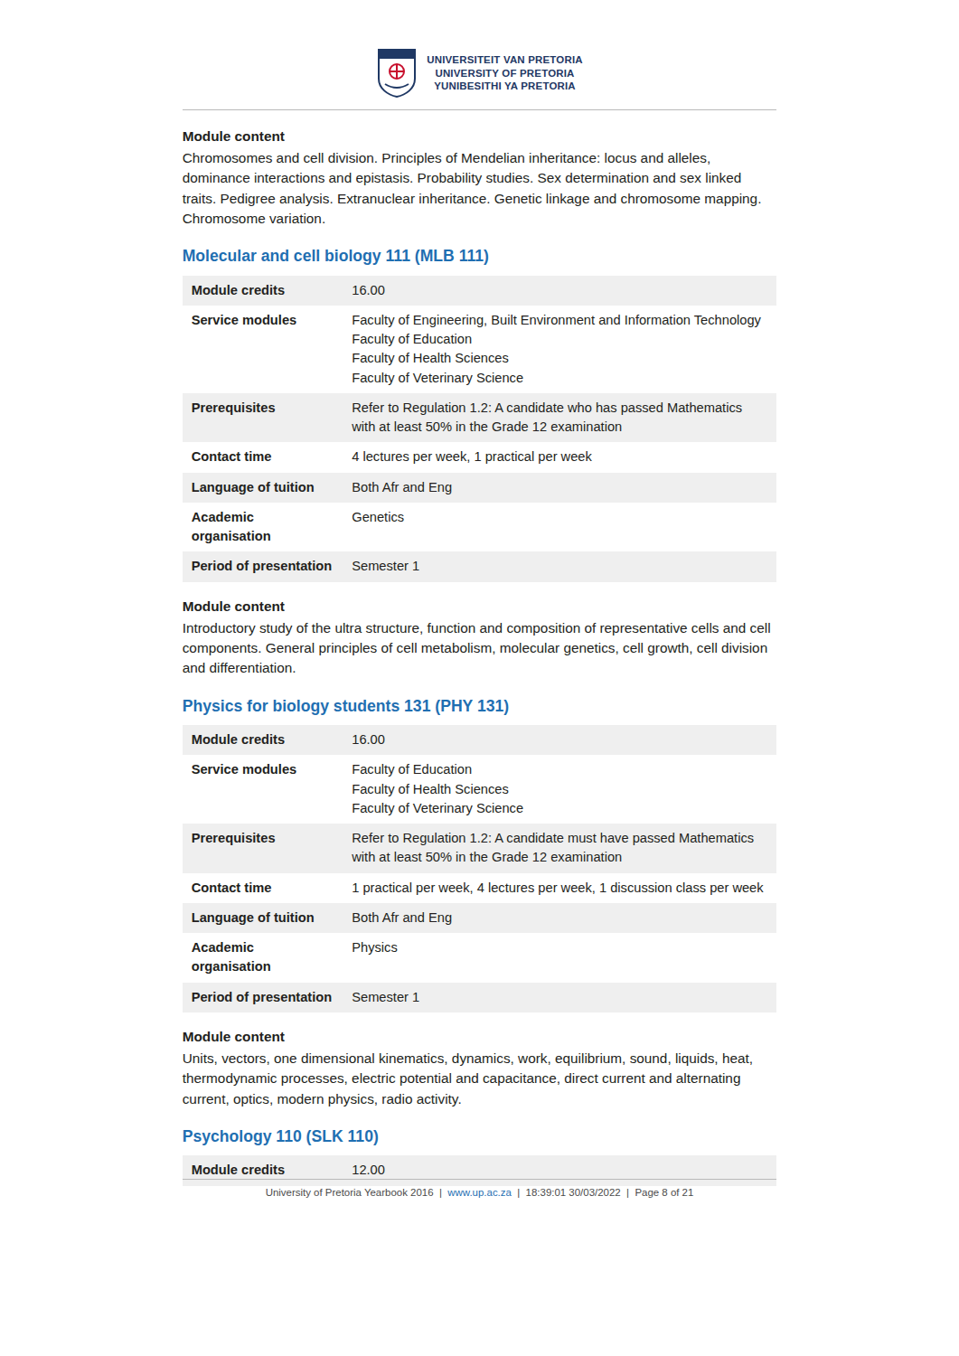Universiteit van Pretoria
University of Pretoria
Yunibesithi ya Pretoria
Module content
Chromosomes and cell division. Principles of Mendelian inheritance: locus and alleles, dominance interactions and epistasis. Probability studies. Sex determination and sex linked traits. Pedigree analysis. Extranuclear inheritance. Genetic linkage and chromosome mapping. Chromosome variation.
Molecular and cell biology 111 (MLB 111)
| Module credits | 16.00 |
| Service modules | Faculty of Engineering, Built Environment and Information Technology Faculty of Education Faculty of Health Sciences Faculty of Veterinary Science |
| Prerequisites | Refer to Regulation 1.2: A candidate who has passed Mathematics with at least 50% in the Grade 12 examination |
| Contact time | 4 lectures per week, 1 practical per week |
| Language of tuition | Both Afr and Eng |
| Academic organisation | Genetics |
| Period of presentation | Semester 1 |
Module content
Introductory study of the ultra structure, function and composition of representative cells and cell components. General principles of cell metabolism, molecular genetics, cell growth, cell division and differentiation.
Physics for biology students 131 (PHY 131)
| Module credits | 16.00 |
| Service modules | Faculty of Education Faculty of Health Sciences Faculty of Veterinary Science |
| Prerequisites | Refer to Regulation 1.2: A candidate must have passed Mathematics with at least 50% in the Grade 12 examination |
| Contact time | 1 practical per week, 4 lectures per week, 1 discussion class per week |
| Language of tuition | Both Afr and Eng |
| Academic organisation | Physics |
| Period of presentation | Semester 1 |
Module content
Units, vectors, one dimensional kinematics, dynamics, work, equilibrium, sound, liquids, heat, thermodynamic processes, electric potential and capacitance, direct current and alternating current, optics, modern physics, radio activity.
Psychology 110 (SLK 110)
| Module credits | 12.00 |
University of Pretoria Yearbook 2016 | www.up.ac.za | 18:39:01 30/03/2022 | Page 8 of 21